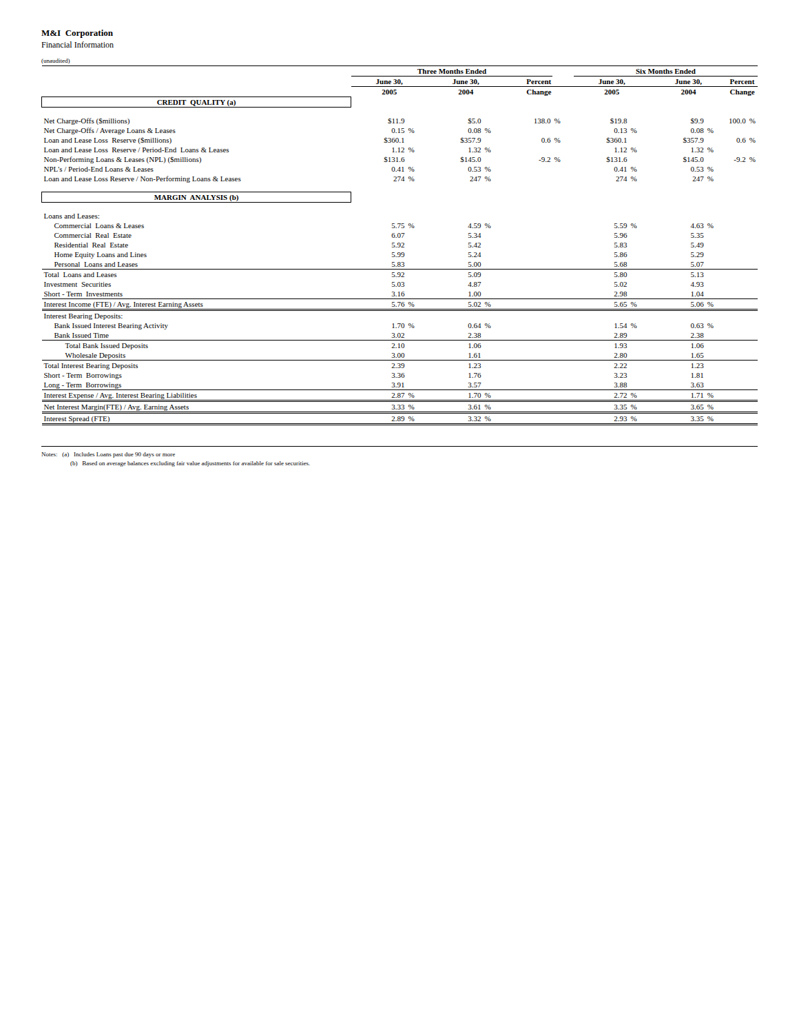M&I Corporation
Financial Information
(unaudited)
| | Three Months Ended | | Six Months Ended |
| | June 30, | June 30, | Percent | June 30, | June 30, | Percent |
| | 2005 | 2004 | Change | 2005 | 2004 | Change |
| CREDIT QUALITY (a) | |
| Net Charge-Offs ($millions) | $11.9 | | $5.0 | | 138.0 | % | $19.8 | | $9.9 | | 100.0 | % |
| Net Charge-Offs / Average Loans & Leases | 0.15 | % | 0.08 | % | | | 0.13 | % | 0.08 | % | | |
| Loan and Lease Loss Reserve ($millions) | $360.1 | | $357.9 | | 0.6 | % | $360.1 | | $357.9 | | 0.6 | % |
| Loan and Lease Loss Reserve / Period-End Loans & Leases | 1.12 | % | 1.32 | % | | | 1.12 | % | 1.32 | % | | |
| Non-Performing Loans & Leases (NPL) ($millions) | $131.6 | | $145.0 | | -9.2 | % | $131.6 | | $145.0 | | -9.2 | % |
| NPL's / Period-End Loans & Leases | 0.41 | % | 0.53 | % | | | 0.41 | % | 0.53 | % | | |
| Loan and Lease Loss Reserve / Non-Performing Loans & Leases | 274 | % | 247 | % | | | 274 | % | 247 | % | | |
| MARGIN ANALYSIS (b) | |
| Loans and Leases: | |
| Commercial Loans & Leases | 5.75 | % | 4.59 | % | | | 5.59 | % | 4.63 | % | | |
| Commercial Real Estate | 6.07 | | 5.34 | | | | 5.96 | | 5.35 | | | |
| Residential Real Estate | 5.92 | | 5.42 | | | | 5.83 | | 5.49 | | | |
| Home Equity Loans and Lines | 5.99 | | 5.24 | | | | 5.86 | | 5.29 | | | |
| Personal Loans and Leases | 5.83 | | 5.00 | | | | 5.68 | | 5.07 | | | |
| Total Loans and Leases | 5.92 | | 5.09 | | | | 5.80 | | 5.13 | | | |
| Investment Securities | 5.03 | | 4.87 | | | | 5.02 | | 4.93 | | | |
| Short - Term Investments | 3.16 | | 1.00 | | | | 2.98 | | 1.04 | | | |
| Interest Income (FTE) / Avg. Interest Earning Assets | 5.76 | % | 5.02 | % | | | 5.65 | % | 5.06 | % | | |
| Interest Bearing Deposits: | |
| Bank Issued Interest Bearing Activity | 1.70 | % | 0.64 | % | | | 1.54 | % | 0.63 | % | | |
| Bank Issued Time | 3.02 | | 2.38 | | | | 2.89 | | 2.38 | | | |
| Total Bank Issued Deposits | 2.10 | | 1.06 | | | | 1.93 | | 1.06 | | | |
| Wholesale Deposits | 3.00 | | 1.61 | | | | 2.80 | | 1.65 | | | |
| Total Interest Bearing Deposits | 2.39 | | 1.23 | | | | 2.22 | | 1.23 | | | |
| Short - Term Borrowings | 3.36 | | 1.76 | | | | 3.23 | | 1.81 | | | |
| Long - Term Borrowings | 3.91 | | 3.57 | | | | 3.88 | | 3.63 | | | |
| Interest Expense / Avg. Interest Bearing Liabilities | 2.87 | % | 1.70 | % | | | 2.72 | % | 1.71 | % | | |
| Net Interest Margin(FTE) / Avg. Earning Assets | 3.33 | % | 3.61 | % | | | 3.35 | % | 3.65 | % | | |
| Interest Spread (FTE) | 2.89 | % | 3.32 | % | | | 2.93 | % | 3.35 | % | | |
Notes: (a) Includes Loans past due 90 days or more
(b) Based on average balances excluding fair value adjustments for available for sale securities.